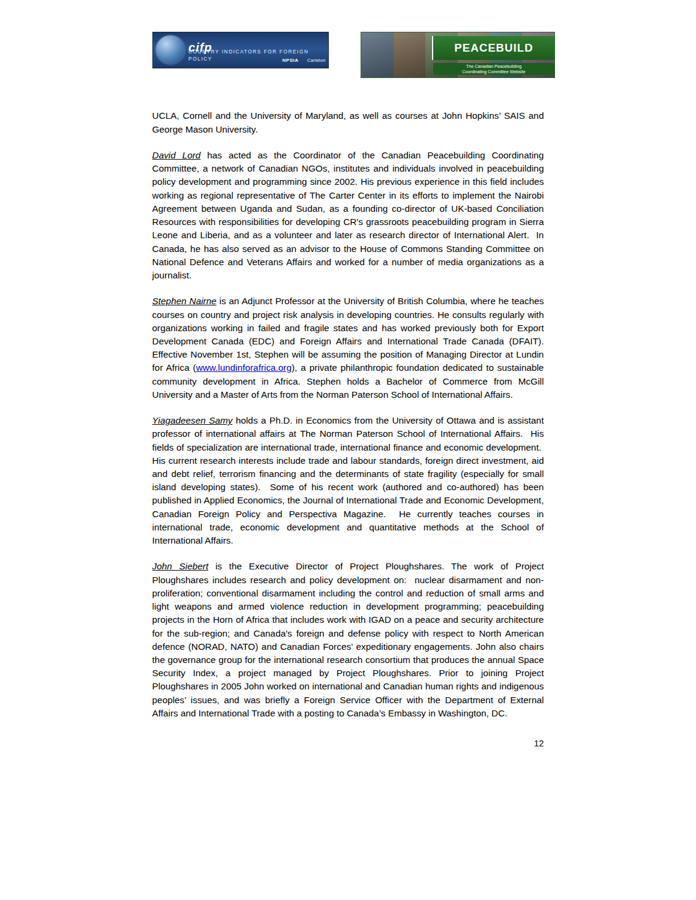cifp
Country Indicators for Foreign Policy
NPSIA
Carleton
PEACEBUILD
The Canadian Peacebuilding
Coordinating Committee Website
UCLA, Cornell and the University of Maryland, as well as courses at John Hopkins’ SAIS and George Mason University.
David Lord has acted as the Coordinator of the Canadian Peacebuilding Coordinating Committee, a network of Canadian NGOs, institutes and individuals involved in peacebuilding policy development and programming since 2002. His previous experience in this field includes working as regional representative of The Carter Center in its efforts to implement the Nairobi Agreement between Uganda and Sudan, as a founding co-director of UK-based Conciliation Resources with responsibilities for developing CR's grassroots peacebuilding program in Sierra Leone and Liberia, and as a volunteer and later as research director of International Alert. In Canada, he has also served as an advisor to the House of Commons Standing Committee on National Defence and Veterans Affairs and worked for a number of media organizations as a journalist.
Stephen Nairne is an Adjunct Professor at the University of British Columbia, where he teaches courses on country and project risk analysis in developing countries. He consults regularly with organizations working in failed and fragile states and has worked previously both for Export Development Canada (EDC) and Foreign Affairs and International Trade Canada (DFAIT). Effective November 1st, Stephen will be assuming the position of Managing Director at Lundin for Africa (www.lundinforafrica.org), a private philanthropic foundation dedicated to sustainable community development in Africa. Stephen holds a Bachelor of Commerce from McGill University and a Master of Arts from the Norman Paterson School of International Affairs.
Yiagadeesen Samy holds a Ph.D. in Economics from the University of Ottawa and is assistant professor of international affairs at The Norman Paterson School of International Affairs. His fields of specialization are international trade, international finance and economic development. His current research interests include trade and labour standards, foreign direct investment, aid and debt relief, terrorism financing and the determinants of state fragility (especially for small island developing states). Some of his recent work (authored and co-authored) has been published in Applied Economics, the Journal of International Trade and Economic Development, Canadian Foreign Policy and Perspectiva Magazine. He currently teaches courses in international trade, economic development and quantitative methods at the School of International Affairs.
John Siebert is the Executive Director of Project Ploughshares. The work of Project Ploughshares includes research and policy development on: nuclear disarmament and non-proliferation; conventional disarmament including the control and reduction of small arms and light weapons and armed violence reduction in development programming; peacebuilding projects in the Horn of Africa that includes work with IGAD on a peace and security architecture for the sub-region; and Canada's foreign and defense policy with respect to North American defence (NORAD, NATO) and Canadian Forces’ expeditionary engagements. John also chairs the governance group for the international research consortium that produces the annual Space Security Index, a project managed by Project Ploughshares. Prior to joining Project Ploughshares in 2005 John worked on international and Canadian human rights and indigenous peoples’ issues, and was briefly a Foreign Service Officer with the Department of External Affairs and International Trade with a posting to Canada’s Embassy in Washington, DC.
12